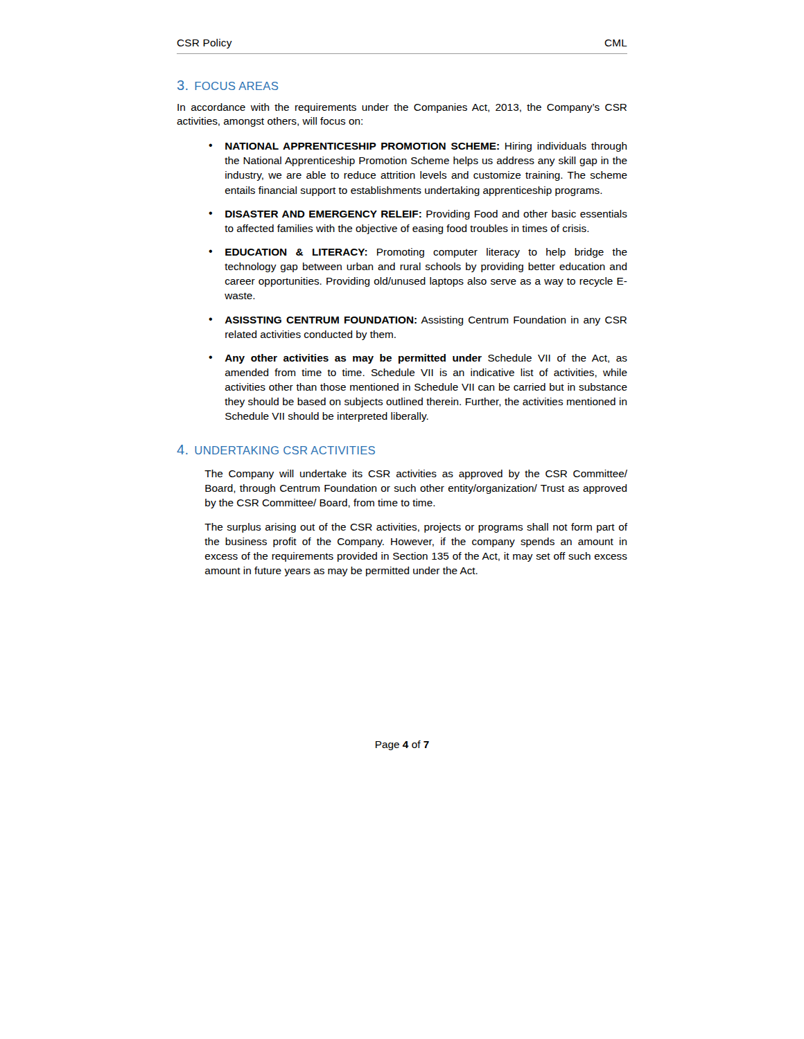CSR Policy
CML
3. FOCUS AREAS
In accordance with the requirements under the Companies Act, 2013, the Company’s CSR activities, amongst others, will focus on:
NATIONAL APPRENTICESHIP PROMOTION SCHEME: Hiring individuals through the National Apprenticeship Promotion Scheme helps us address any skill gap in the industry, we are able to reduce attrition levels and customize training. The scheme entails financial support to establishments undertaking apprenticeship programs.
DISASTER AND EMERGENCY RELEIF: Providing Food and other basic essentials to affected families with the objective of easing food troubles in times of crisis.
EDUCATION & LITERACY: Promoting computer literacy to help bridge the technology gap between urban and rural schools by providing better education and career opportunities. Providing old/unused laptops also serve as a way to recycle E-waste.
ASISSTING CENTRUM FOUNDATION: Assisting Centrum Foundation in any CSR related activities conducted by them.
Any other activities as may be permitted under Schedule VII of the Act, as amended from time to time. Schedule VII is an indicative list of activities, while activities other than those mentioned in Schedule VII can be carried but in substance they should be based on subjects outlined therein. Further, the activities mentioned in Schedule VII should be interpreted liberally.
4. UNDERTAKING CSR ACTIVITIES
The Company will undertake its CSR activities as approved by the CSR Committee/ Board, through Centrum Foundation or such other entity/organization/ Trust as approved by the CSR Committee/ Board, from time to time.
The surplus arising out of the CSR activities, projects or programs shall not form part of the business profit of the Company. However, if the company spends an amount in excess of the requirements provided in Section 135 of the Act, it may set off such excess amount in future years as may be permitted under the Act.
Page 4 of 7